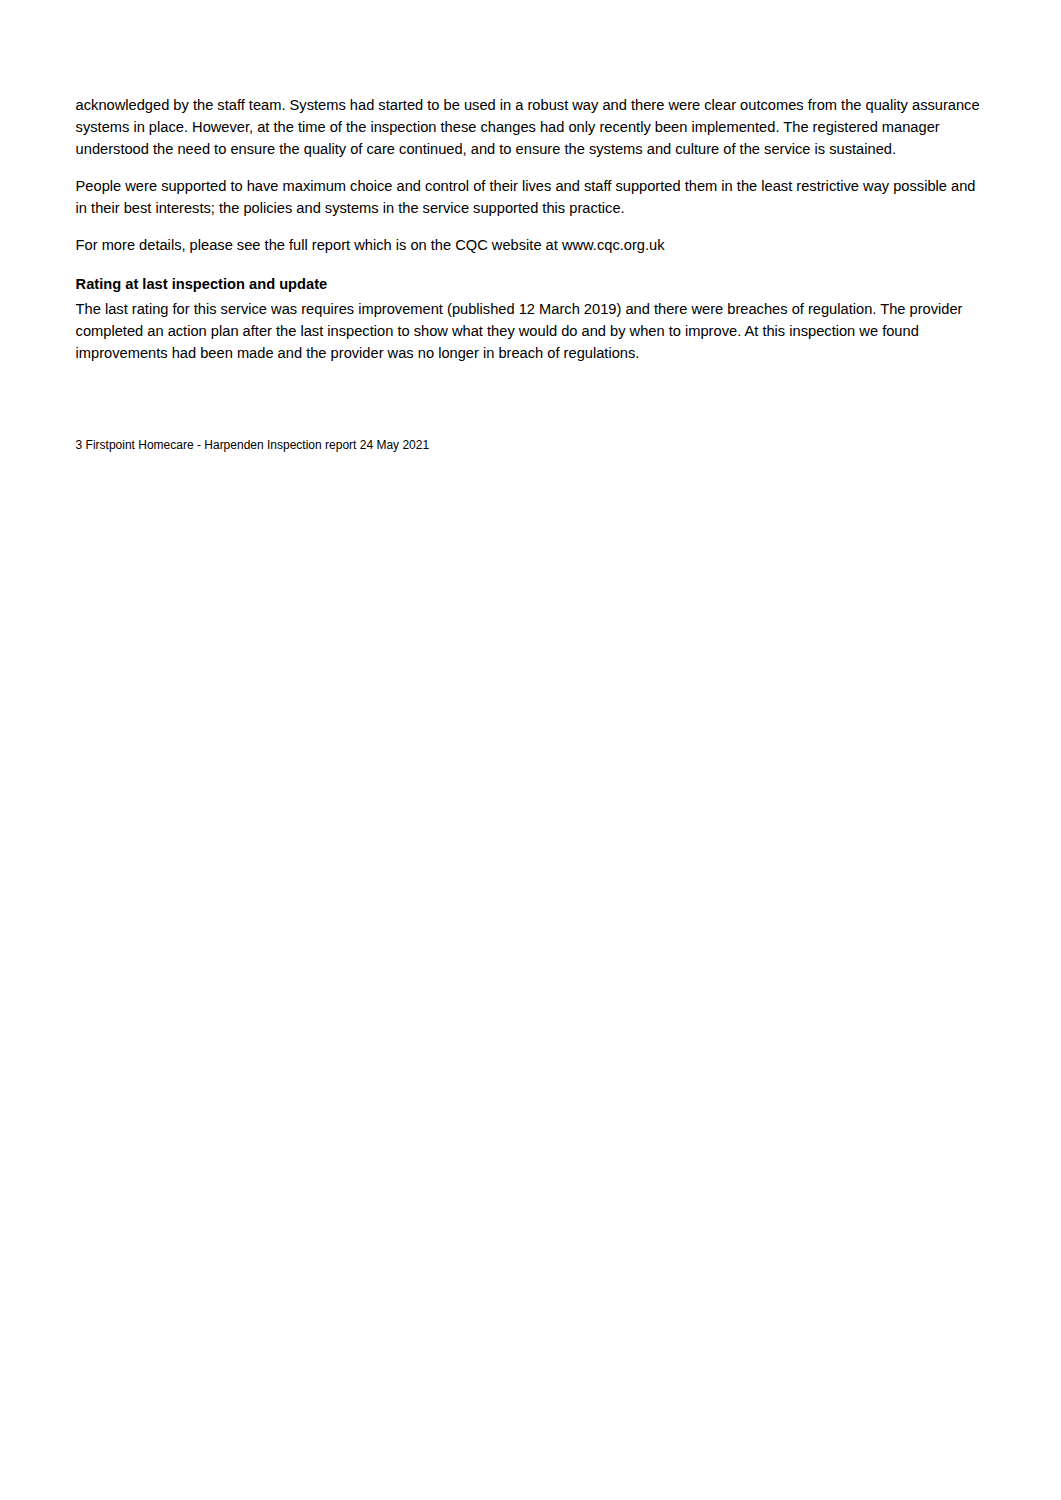acknowledged by the staff team. Systems had started to be used in a robust way and there were clear outcomes from the quality assurance systems in place. However, at the time of the inspection these changes had only recently been implemented. The registered manager understood the need to ensure the quality of care continued, and to ensure the systems and culture of the service is sustained.
People were supported to have maximum choice and control of their lives and staff supported them in the least restrictive way possible and in their best interests; the policies and systems in the service supported this practice.
For more details, please see the full report which is on the CQC website at www.cqc.org.uk
Rating at last inspection and update
The last rating for this service was requires improvement (published 12 March 2019) and there were breaches of regulation. The provider completed an action plan after the last inspection to show what they would do and by when to improve. At this inspection we found improvements had been made and the provider was no longer in breach of regulations.
3 Firstpoint Homecare - Harpenden Inspection report 24 May 2021